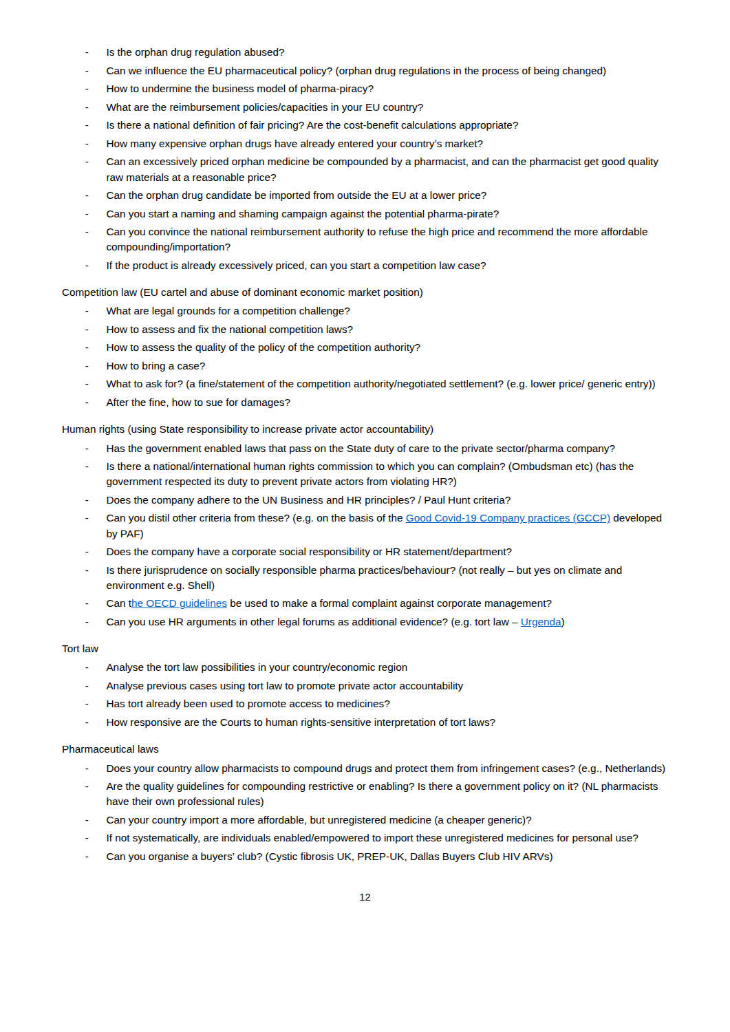Is the orphan drug regulation abused?
Can we influence the EU pharmaceutical policy? (orphan drug regulations in the process of being changed)
How to undermine the business model of pharma-piracy?
What are the reimbursement policies/capacities in your EU country?
Is there a national definition of fair pricing? Are the cost-benefit calculations appropriate?
How many expensive orphan drugs have already entered your country’s market?
Can an excessively priced orphan medicine be compounded by a pharmacist, and can the pharmacist get good quality raw materials at a reasonable price?
Can the orphan drug candidate be imported from outside the EU at a lower price?
Can you start a naming and shaming campaign against the potential pharma-pirate?
Can you convince the national reimbursement authority to refuse the high price and recommend the more affordable compounding/importation?
If the product is already excessively priced, can you start a competition law case?
Competition law (EU cartel and abuse of dominant economic market position)
What are legal grounds for a competition challenge?
How to assess and fix the national competition laws?
How to assess the quality of the policy of the competition authority?
How to bring a case?
What to ask for? (a fine/statement of the competition authority/negotiated settlement? (e.g. lower price/ generic entry))
After the fine, how to sue for damages?
Human rights (using State responsibility to increase private actor accountability)
Has the government enabled laws that pass on the State duty of care to the private sector/pharma company?
Is there a national/international human rights commission to which you can complain? (Ombudsman etc) (has the government respected its duty to prevent private actors from violating HR?)
Does the company adhere to the UN Business and HR principles? / Paul Hunt criteria?
Can you distil other criteria from these? (e.g. on the basis of the Good Covid-19 Company practices (GCCP) developed by PAF)
Does the company have a corporate social responsibility or HR statement/department?
Is there jurisprudence on socially responsible pharma practices/behaviour? (not really – but yes on climate and environment e.g. Shell)
Can the OECD guidelines be used to make a formal complaint against corporate management?
Can you use HR arguments in other legal forums as additional evidence? (e.g. tort law – Urgenda)
Tort law
Analyse the tort law possibilities in your country/economic region
Analyse previous cases using tort law to promote private actor accountability
Has tort already been used to promote access to medicines?
How responsive are the Courts to human rights-sensitive interpretation of tort laws?
Pharmaceutical laws
Does your country allow pharmacists to compound drugs and protect them from infringement cases? (e.g., Netherlands)
Are the quality guidelines for compounding restrictive or enabling? Is there a government policy on it? (NL pharmacists have their own professional rules)
Can your country import a more affordable, but unregistered medicine (a cheaper generic)?
If not systematically, are individuals enabled/empowered to import these unregistered medicines for personal use?
Can you organise a buyers’ club? (Cystic fibrosis UK, PREP-UK, Dallas Buyers Club HIV ARVs)
12